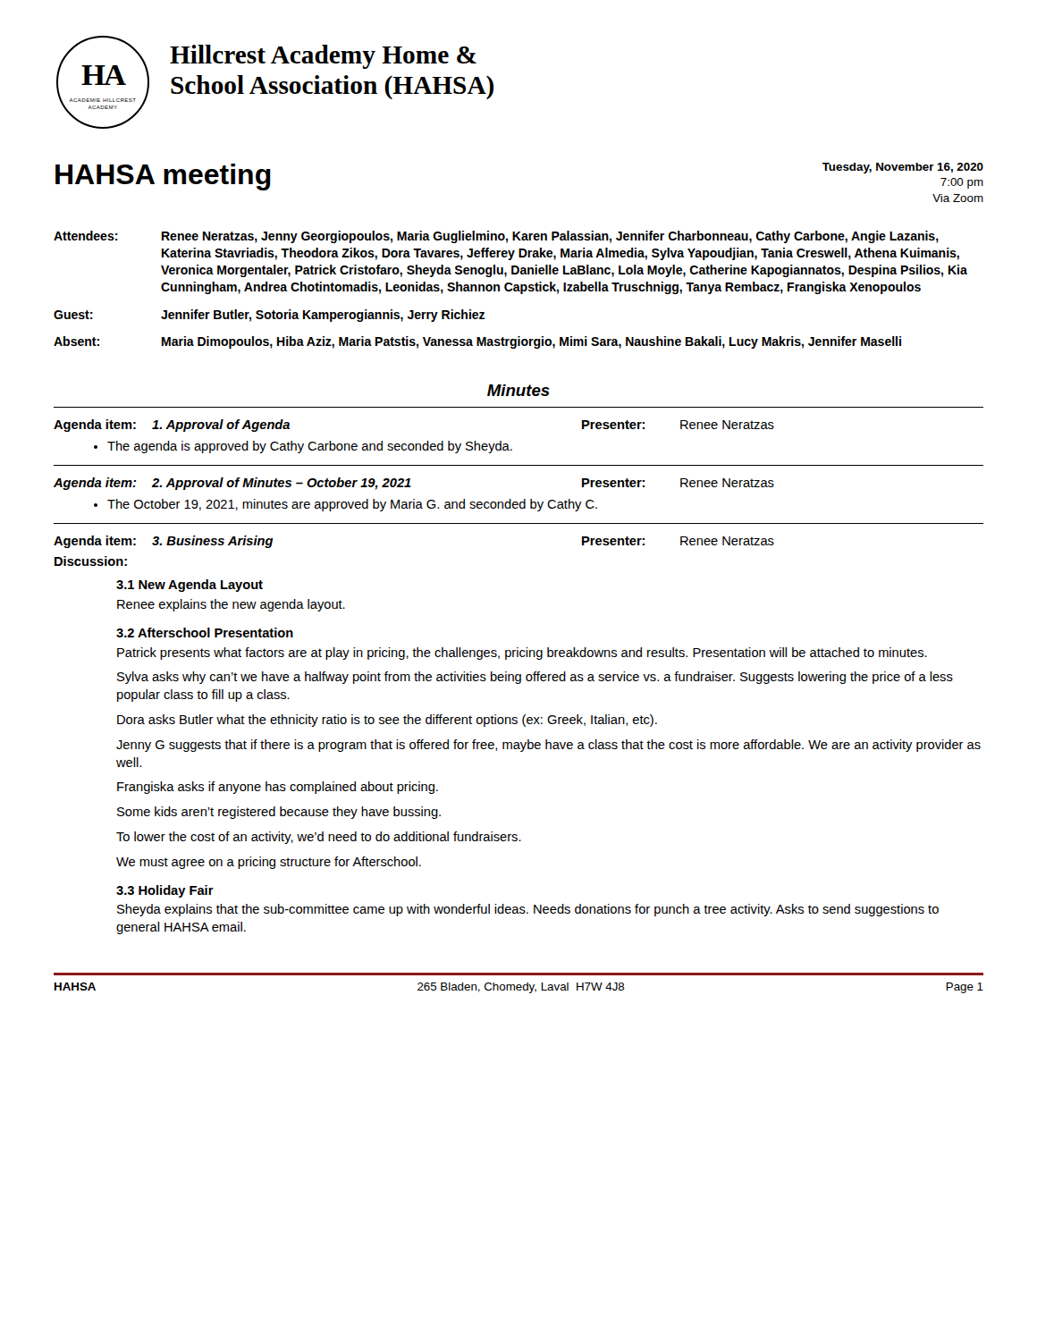HA
ACADEMIE HILLCREST ACADEMY
Hillcrest Academy Home &
School Association (HAHSA)
HAHSA meeting
Tuesday, November 16, 2020
7:00 pm
Via Zoom
| Attendees: | Renee Neratzas, Jenny Georgiopoulos, Maria Guglielmino, Karen Palassian, Jennifer Charbonneau, Cathy Carbone, Angie Lazanis, Katerina Stavriadis, Theodora Zikos, Dora Tavares, Jefferey Drake, Maria Almedia, Sylva Yapoudjian, Tania Creswell, Athena Kuimanis, Veronica Morgentaler, Patrick Cristofaro, Sheyda Senoglu, Danielle LaBlanc, Lola Moyle, Catherine Kapogiannatos, Despina Psilios, Kia Cunningham, Andrea Chotintomadis, Leonidas, Shannon Capstick, Izabella Truschnigg, Tanya Rembacz, Frangiska Xenopoulos |
| Guest: | Jennifer Butler, Sotoria Kamperogiannis, Jerry Richiez |
| Absent: | Maria Dimopoulos, Hiba Aziz, Maria Patstis, Vanessa Mastrgiorgio, Mimi Sara, Naushine Bakali, Lucy Makris, Jennifer Maselli |
Minutes
| Agenda item: | 1. Approval of Agenda | Presenter: | Renee Neratzas |
The agenda is approved by Cathy Carbone and seconded by Sheyda.
| Agenda item: | 2. Approval of Minutes – October 19, 2021 | Presenter: | Renee Neratzas |
The October 19, 2021, minutes are approved by Maria G. and seconded by Cathy C.
| Agenda item: | 3. Business Arising | Presenter: | Renee Neratzas |
Discussion:
3.1 New Agenda Layout
Renee explains the new agenda layout.
3.2 Afterschool Presentation
Patrick presents what factors are at play in pricing, the challenges, pricing breakdowns and results. Presentation will be attached to minutes.
Sylva asks why can’t we have a halfway point from the activities being offered as a service vs. a fundraiser. Suggests lowering the price of a less popular class to fill up a class.
Dora asks Butler what the ethnicity ratio is to see the different options (ex: Greek, Italian, etc).
Jenny G suggests that if there is a program that is offered for free, maybe have a class that the cost is more affordable. We are an activity provider as well.
Frangiska asks if anyone has complained about pricing.
Some kids aren’t registered because they have bussing.
To lower the cost of an activity, we’d need to do additional fundraisers.
We must agree on a pricing structure for Afterschool.
3.3 Holiday Fair
Sheyda explains that the sub-committee came up with wonderful ideas. Needs donations for punch a tree activity. Asks to send suggestions to general HAHSA email.
HAHSA
265 Bladen, Chomedy, Laval H7W 4J8
Page 1